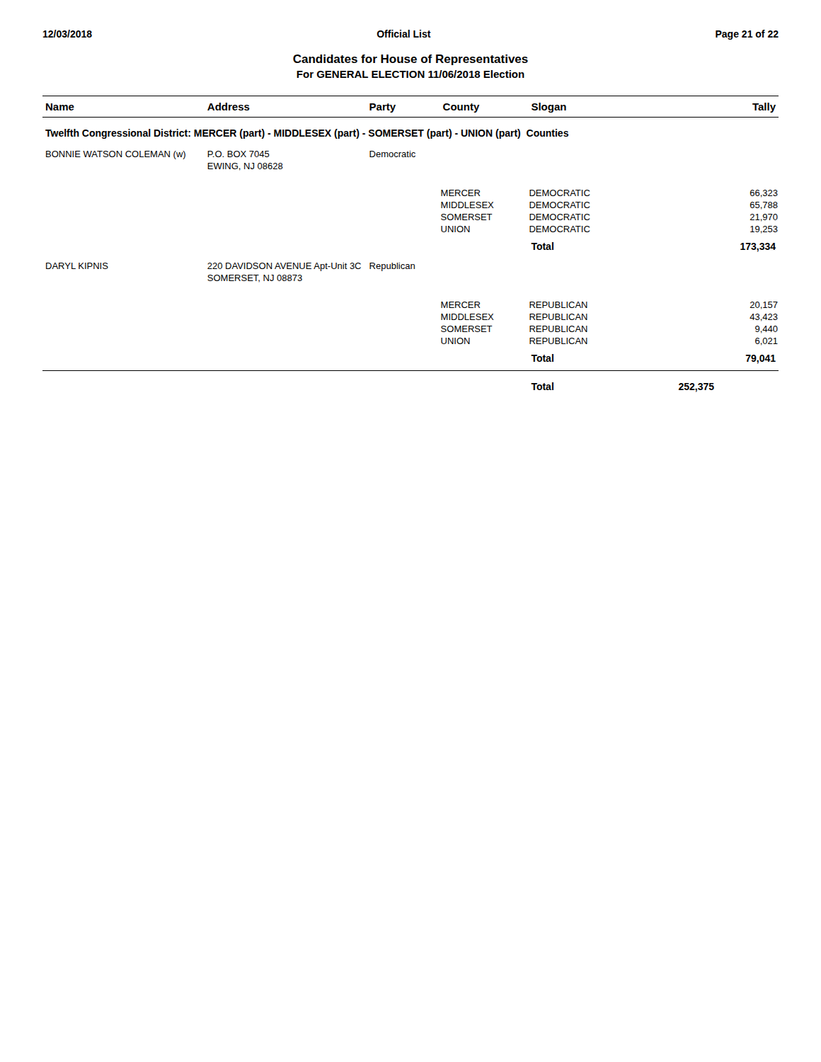12/03/2018
Official List
Page 21 of 22
Candidates for House of Representatives
For GENERAL ELECTION 11/06/2018 Election
| Name | Address | Party | County | Slogan | Tally |
| --- | --- | --- | --- | --- | --- |
| Twelfth Congressional District: MERCER (part) - MIDDLESEX (part) - SOMERSET (part) - UNION (part) Counties |
| BONNIE WATSON COLEMAN (w) | P.O. BOX 7045 EWING, NJ 08628 | Democratic | | | |
| | | | MERCER | DEMOCRATIC | 66,323 |
| | | | MIDDLESEX | DEMOCRATIC | 65,788 |
| | | | SOMERSET | DEMOCRATIC | 21,970 |
| | | | UNION | DEMOCRATIC | 19,253 |
| | Total | 173,334 |
| DARYL KIPNIS | 220 DAVIDSON AVENUE Apt-Unit 3C SOMERSET, NJ 08873 | Republican | | | |
| | | | MERCER | REPUBLICAN | 20,157 |
| | | | MIDDLESEX | REPUBLICAN | 43,423 |
| | | | SOMERSET | REPUBLICAN | 9,440 |
| | | | UNION | REPUBLICAN | 6,021 |
| | Total | 79,041 |
| | Total | 252,375 |